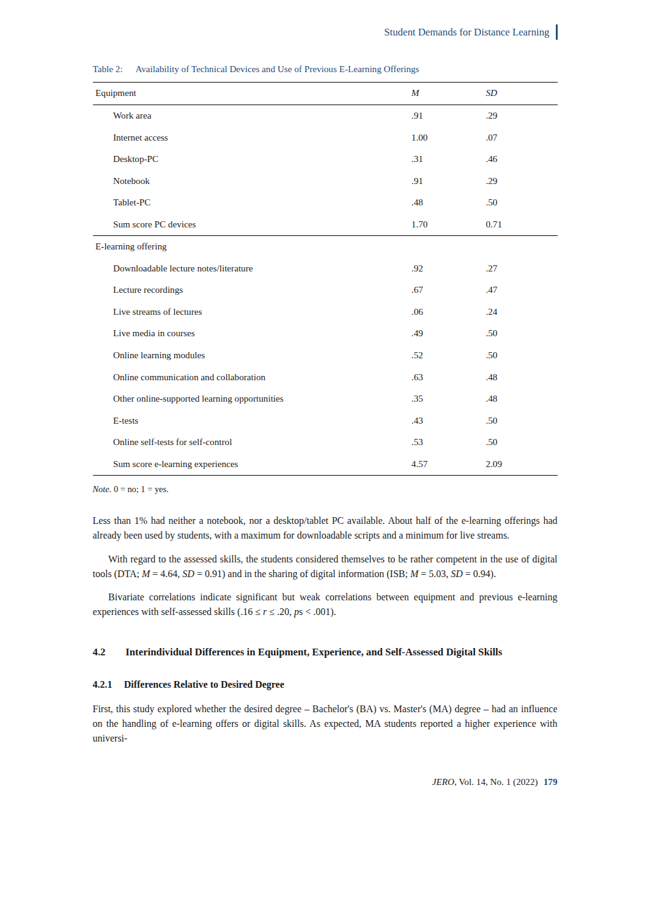Student Demands for Distance Learning
Table 2: Availability of Technical Devices and Use of Previous E-Learning Offerings
| Equipment | M | SD |
| --- | --- | --- |
| Work area | .91 | .29 |
| Internet access | 1.00 | .07 |
| Desktop-PC | .31 | .46 |
| Notebook | .91 | .29 |
| Tablet-PC | .48 | .50 |
| Sum score PC devices | 1.70 | 0.71 |
| E-learning offering | | |
| Downloadable lecture notes/literature | .92 | .27 |
| Lecture recordings | .67 | .47 |
| Live streams of lectures | .06 | .24 |
| Live media in courses | .49 | .50 |
| Online learning modules | .52 | .50 |
| Online communication and collaboration | .63 | .48 |
| Other online-supported learning opportunities | .35 | .48 |
| E-tests | .43 | .50 |
| Online self-tests for self-control | .53 | .50 |
| Sum score e-learning experiences | 4.57 | 2.09 |
Note. 0 = no; 1 = yes.
Less than 1% had neither a notebook, nor a desktop/tablet PC available. About half of the e-learning offerings had already been used by students, with a maximum for downloadable scripts and a minimum for live streams.
With regard to the assessed skills, the students considered themselves to be rather competent in the use of digital tools (DTA; M = 4.64, SD = 0.91) and in the sharing of digital information (ISB; M = 5.03, SD = 0.94).
Bivariate correlations indicate significant but weak correlations between equipment and previous e-learning experiences with self-assessed skills (.16 ≤ r ≤ .20, ps < .001).
4.2 Interindividual Differences in Equipment, Experience, and Self-Assessed Digital Skills
4.2.1 Differences Relative to Desired Degree
First, this study explored whether the desired degree – Bachelor's (BA) vs. Master's (MA) degree – had an influence on the handling of e-learning offers or digital skills. As expected, MA students reported a higher experience with universi-
JERO, Vol. 14, No. 1 (2022)179